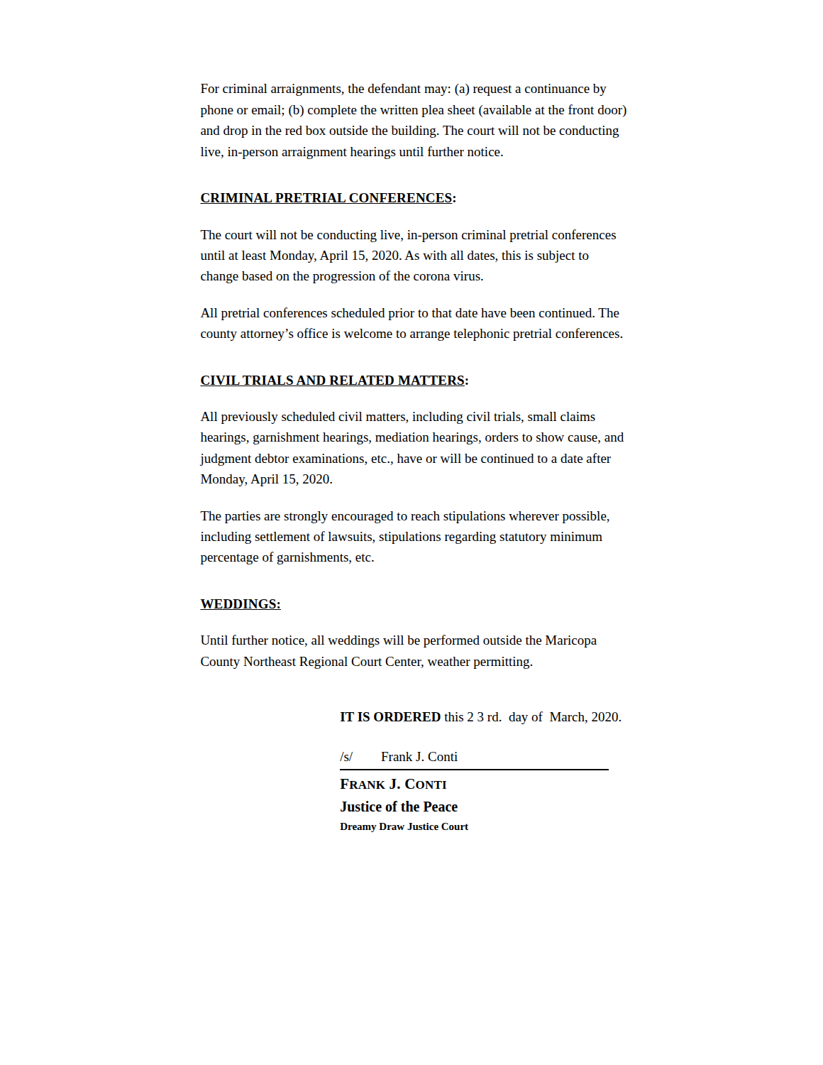For criminal arraignments, the defendant may: (a) request a continuance by phone or email; (b) complete the written plea sheet (available at the front door) and drop in the red box outside the building. The court will not be conducting live, in-person arraignment hearings until further notice.
CRIMINAL PRETRIAL CONFERENCES:
The court will not be conducting live, in-person criminal pretrial conferences until at least Monday, April 15, 2020. As with all dates, this is subject to change based on the progression of the corona virus.
All pretrial conferences scheduled prior to that date have been continued. The county attorney’s office is welcome to arrange telephonic pretrial conferences.
CIVIL TRIALS AND RELATED MATTERS:
All previously scheduled civil matters, including civil trials, small claims hearings, garnishment hearings, mediation hearings, orders to show cause, and judgment debtor examinations, etc., have or will be continued to a date after Monday, April 15, 2020.
The parties are strongly encouraged to reach stipulations wherever possible, including settlement of lawsuits, stipulations regarding statutory minimum percentage of garnishments, etc.
WEDDINGS:
Until further notice, all weddings will be performed outside the Maricopa County Northeast Regional Court Center, weather permitting.
IT IS ORDERED this 2 3 rd. day of March, 2020.
/s/ Frank J. Conti
FRANK J. CONTI
Justice of the Peace
Dreamy Draw Justice Court